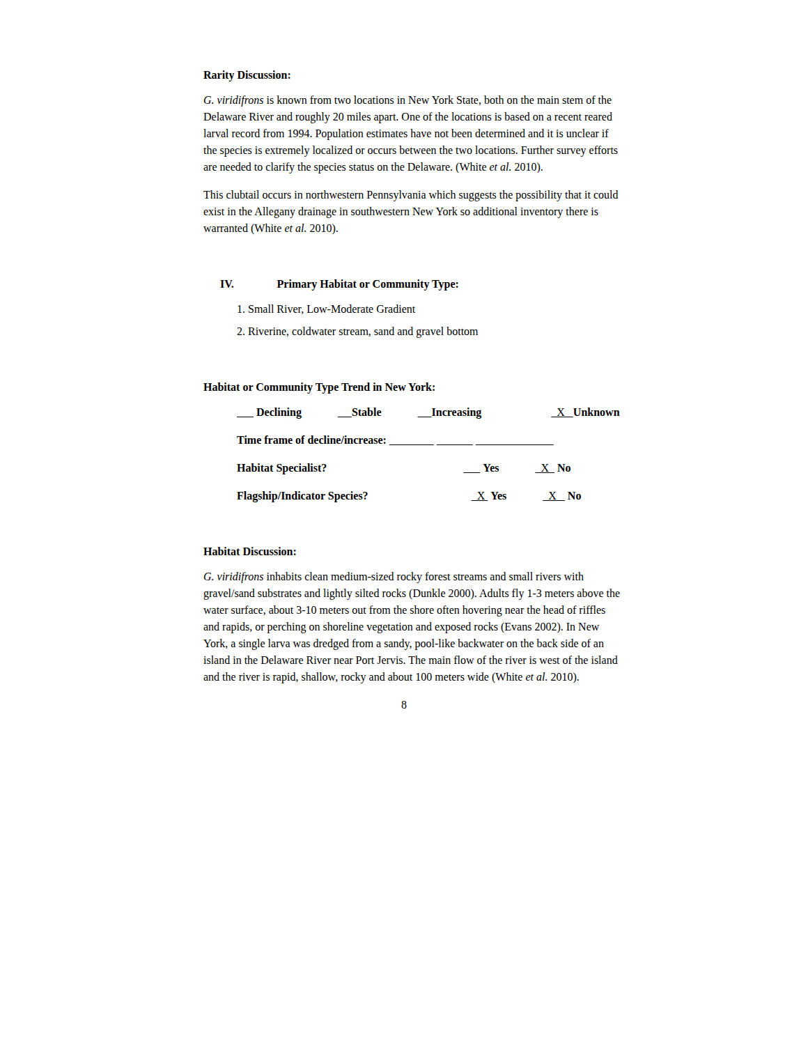Rarity Discussion:
G. viridifrons is known from two locations in New York State, both on the main stem of the Delaware River and roughly 20 miles apart. One of the locations is based on a recent reared larval record from 1994. Population estimates have not been determined and it is unclear if the species is extremely localized or occurs between the two locations. Further survey efforts are needed to clarify the species status on the Delaware. (White et al. 2010).
This clubtail occurs in northwestern Pennsylvania which suggests the possibility that it could exist in the Allegany drainage in southwestern New York so additional inventory there is warranted (White et al. 2010).
IV. Primary Habitat or Community Type:
1. Small River, Low-Moderate Gradient
2. Riverine, coldwater stream, sand and gravel bottom
Habitat or Community Type Trend in New York:
Declining Stable Increasing X Unknown
Time frame of decline/increase:
Habitat Specialist? Yes X No
Flagship/Indicator Species? X Yes X No
Habitat Discussion:
G. viridifrons inhabits clean medium-sized rocky forest streams and small rivers with gravel/sand substrates and lightly silted rocks (Dunkle 2000). Adults fly 1-3 meters above the water surface, about 3-10 meters out from the shore often hovering near the head of riffles and rapids, or perching on shoreline vegetation and exposed rocks (Evans 2002). In New York, a single larva was dredged from a sandy, pool-like backwater on the back side of an island in the Delaware River near Port Jervis. The main flow of the river is west of the island and the river is rapid, shallow, rocky and about 100 meters wide (White et al. 2010).
8